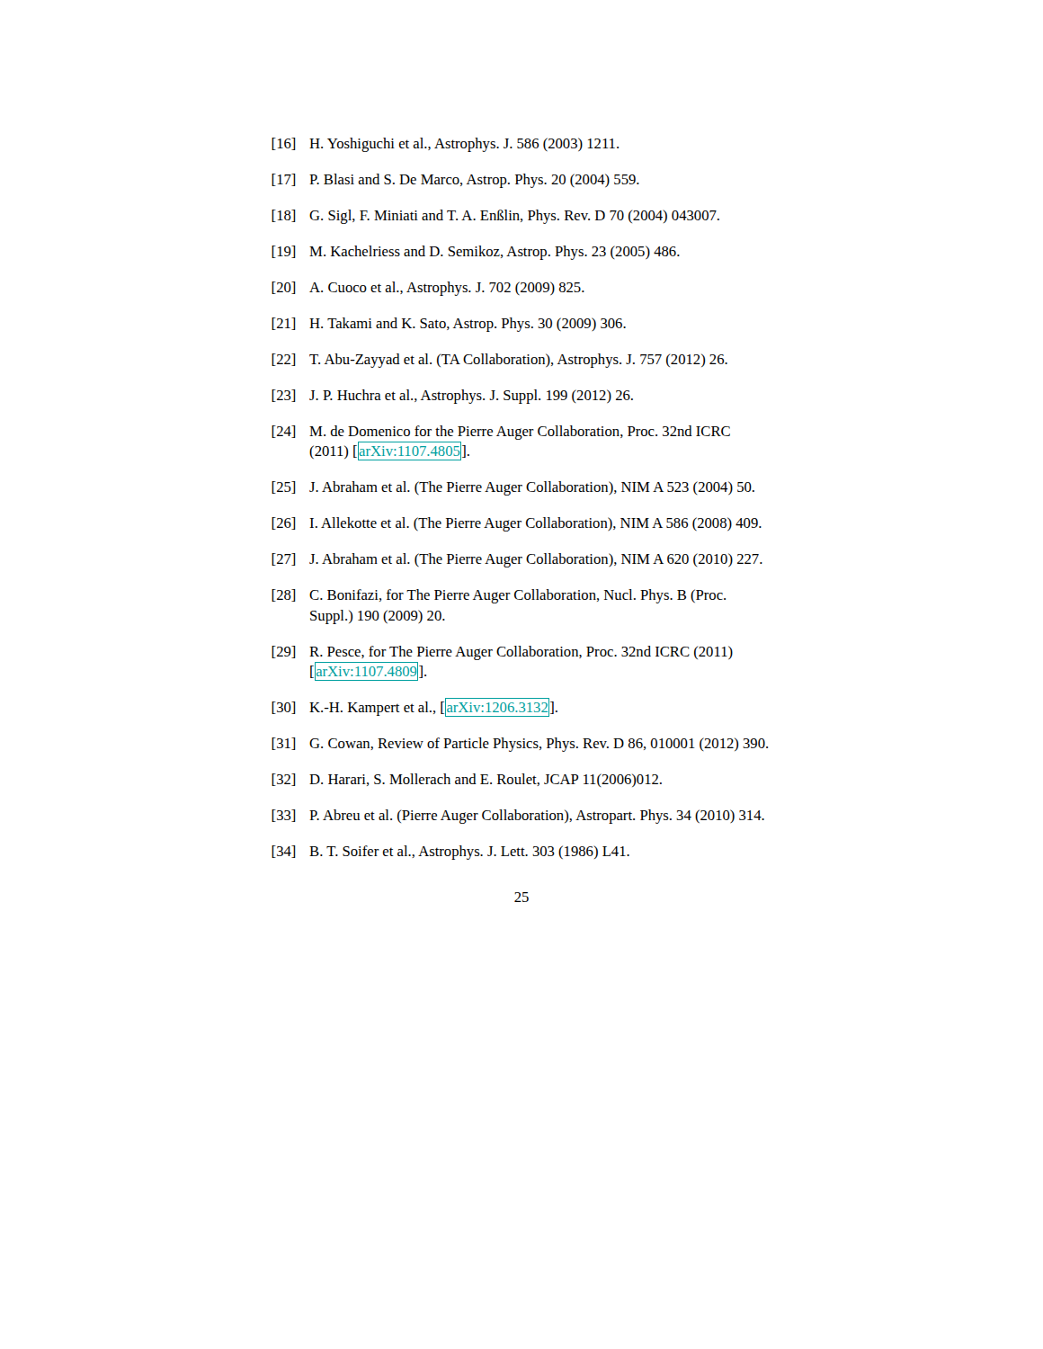[16] H. Yoshiguchi et al., Astrophys. J. 586 (2003) 1211.
[17] P. Blasi and S. De Marco, Astrop. Phys. 20 (2004) 559.
[18] G. Sigl, F. Miniati and T. A. Enßlin, Phys. Rev. D 70 (2004) 043007.
[19] M. Kachelriess and D. Semikoz, Astrop. Phys. 23 (2005) 486.
[20] A. Cuoco et al., Astrophys. J. 702 (2009) 825.
[21] H. Takami and K. Sato, Astrop. Phys. 30 (2009) 306.
[22] T. Abu-Zayyad et al. (TA Collaboration), Astrophys. J. 757 (2012) 26.
[23] J. P. Huchra et al., Astrophys. J. Suppl. 199 (2012) 26.
[24] M. de Domenico for the Pierre Auger Collaboration, Proc. 32nd ICRC (2011) [arXiv:1107.4805].
[25] J. Abraham et al. (The Pierre Auger Collaboration), NIM A 523 (2004) 50.
[26] I. Allekotte et al. (The Pierre Auger Collaboration), NIM A 586 (2008) 409.
[27] J. Abraham et al. (The Pierre Auger Collaboration), NIM A 620 (2010) 227.
[28] C. Bonifazi, for The Pierre Auger Collaboration, Nucl. Phys. B (Proc. Suppl.) 190 (2009) 20.
[29] R. Pesce, for The Pierre Auger Collaboration, Proc. 32nd ICRC (2011) [arXiv:1107.4809].
[30] K.-H. Kampert et al., [arXiv:1206.3132].
[31] G. Cowan, Review of Particle Physics, Phys. Rev. D 86, 010001 (2012) 390.
[32] D. Harari, S. Mollerach and E. Roulet, JCAP 11(2006)012.
[33] P. Abreu et al. (Pierre Auger Collaboration), Astropart. Phys. 34 (2010) 314.
[34] B. T. Soifer et al., Astrophys. J. Lett. 303 (1986) L41.
25